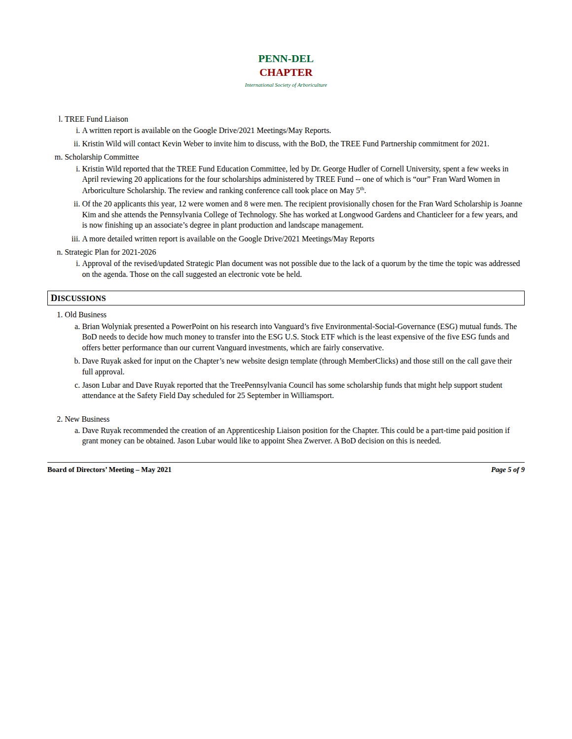TREE Fund Liaison
A written report is available on the Google Drive/2021 Meetings/May Reports.
Kristin Wild will contact Kevin Weber to invite him to discuss, with the BoD, the TREE Fund Partnership commitment for 2021.
Scholarship Committee
Kristin Wild reported that the TREE Fund Education Committee, led by Dr. George Hudler of Cornell University, spent a few weeks in April reviewing 20 applications for the four scholarships administered by TREE Fund -- one of which is “our” Fran Ward Women in Arboriculture Scholarship. The review and ranking conference call took place on May 5th.
Of the 20 applicants this year, 12 were women and 8 were men. The recipient provisionally chosen for the Fran Ward Scholarship is Joanne Kim and she attends the Pennsylvania College of Technology. She has worked at Longwood Gardens and Chanticleer for a few years, and is now finishing up an associate’s degree in plant production and landscape management.
A more detailed written report is available on the Google Drive/2021 Meetings/May Reports
Strategic Plan for 2021-2026
Approval of the revised/updated Strategic Plan document was not possible due to the lack of a quorum by the time the topic was addressed on the agenda. Those on the call suggested an electronic vote be held.
DISCUSSIONS
Old Business
Brian Wolyniak presented a PowerPoint on his research into Vanguard’s five Environmental-Social-Governance (ESG) mutual funds. The BoD needs to decide how much money to transfer into the ESG U.S. Stock ETF which is the least expensive of the five ESG funds and offers better performance than our current Vanguard investments, which are fairly conservative.
Dave Ruyak asked for input on the Chapter’s new website design template (through MemberClicks) and those still on the call gave their full approval.
Jason Lubar and Dave Ruyak reported that the TreePennsylvania Council has some scholarship funds that might help support student attendance at the Safety Field Day scheduled for 25 September in Williamsport.
New Business
Dave Ruyak recommended the creation of an Apprenticeship Liaison position for the Chapter. This could be a part-time paid position if grant money can be obtained. Jason Lubar would like to appoint Shea Zwerver. A BoD decision on this is needed.
Board of Directors’ Meeting – May 2021 Page 5 of 9